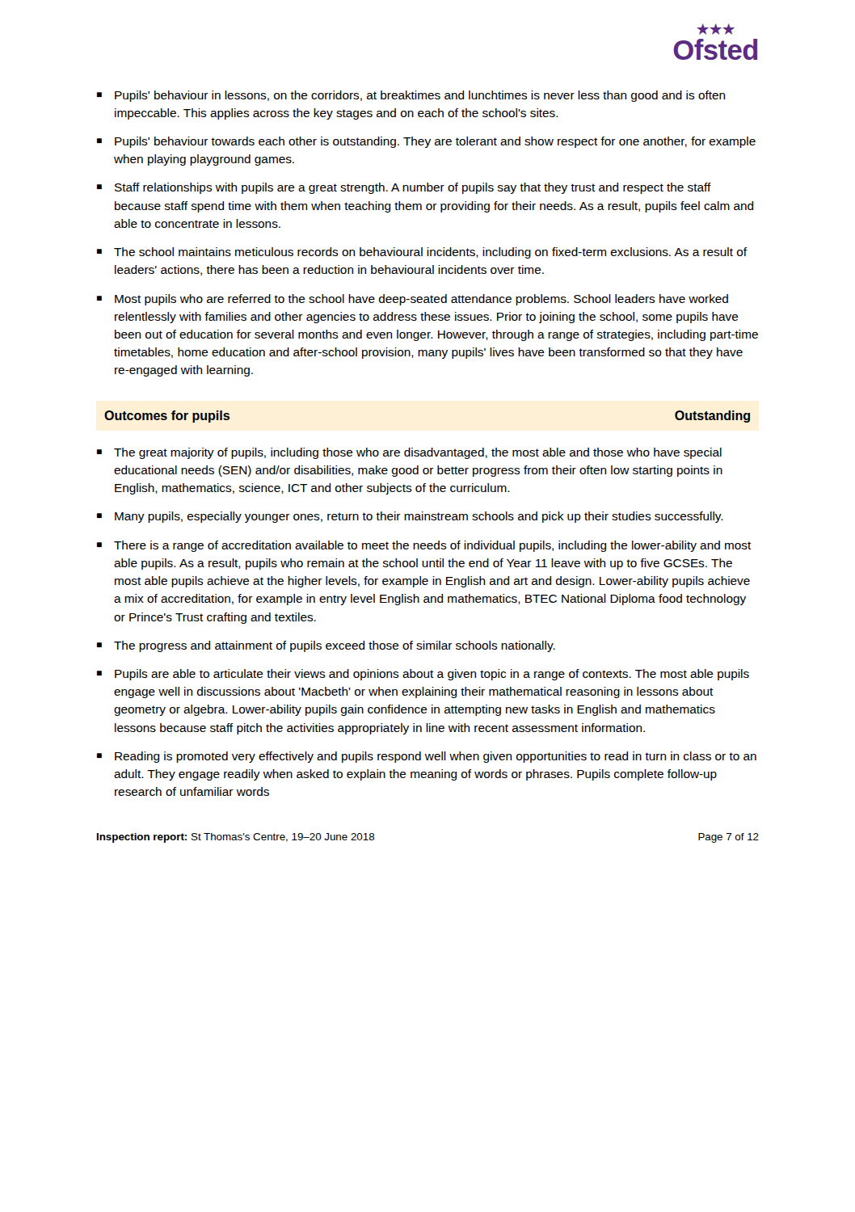★★★
Ofsted
Pupils' behaviour in lessons, on the corridors, at breaktimes and lunchtimes is never less than good and is often impeccable. This applies across the key stages and on each of the school's sites.
Pupils' behaviour towards each other is outstanding. They are tolerant and show respect for one another, for example when playing playground games.
Staff relationships with pupils are a great strength. A number of pupils say that they trust and respect the staff because staff spend time with them when teaching them or providing for their needs. As a result, pupils feel calm and able to concentrate in lessons.
The school maintains meticulous records on behavioural incidents, including on fixed-term exclusions. As a result of leaders' actions, there has been a reduction in behavioural incidents over time.
Most pupils who are referred to the school have deep-seated attendance problems. School leaders have worked relentlessly with families and other agencies to address these issues. Prior to joining the school, some pupils have been out of education for several months and even longer. However, through a range of strategies, including part-time timetables, home education and after-school provision, many pupils' lives have been transformed so that they have re-engaged with learning.
Outcomes for pupils Outstanding
The great majority of pupils, including those who are disadvantaged, the most able and those who have special educational needs (SEN) and/or disabilities, make good or better progress from their often low starting points in English, mathematics, science, ICT and other subjects of the curriculum.
Many pupils, especially younger ones, return to their mainstream schools and pick up their studies successfully.
There is a range of accreditation available to meet the needs of individual pupils, including the lower-ability and most able pupils. As a result, pupils who remain at the school until the end of Year 11 leave with up to five GCSEs. The most able pupils achieve at the higher levels, for example in English and art and design. Lower-ability pupils achieve a mix of accreditation, for example in entry level English and mathematics, BTEC National Diploma food technology or Prince's Trust crafting and textiles.
The progress and attainment of pupils exceed those of similar schools nationally.
Pupils are able to articulate their views and opinions about a given topic in a range of contexts. The most able pupils engage well in discussions about 'Macbeth' or when explaining their mathematical reasoning in lessons about geometry or algebra. Lower-ability pupils gain confidence in attempting new tasks in English and mathematics lessons because staff pitch the activities appropriately in line with recent assessment information.
Reading is promoted very effectively and pupils respond well when given opportunities to read in turn in class or to an adult. They engage readily when asked to explain the meaning of words or phrases. Pupils complete follow-up research of unfamiliar words
Inspection report: St Thomas's Centre, 19–20 June 2018
Page 7 of 12